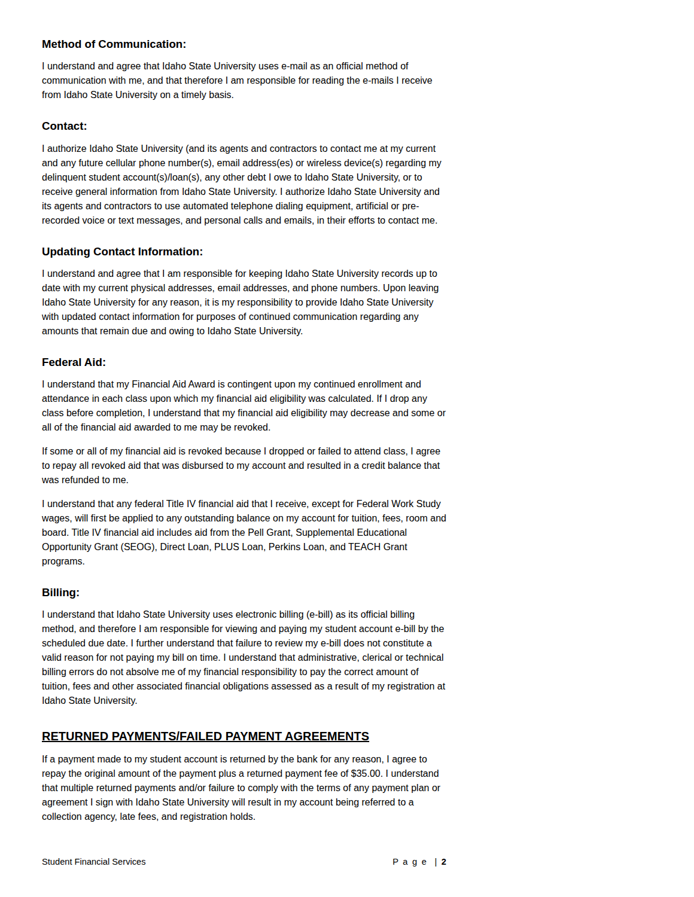Method of Communication:
I understand and agree that Idaho State University uses e-mail as an official method of communication with me, and that therefore I am responsible for reading the e-mails I receive from Idaho State University on a timely basis.
Contact:
I authorize Idaho State University (and its agents and contractors to contact me at my current and any future cellular phone number(s), email address(es) or wireless device(s) regarding my delinquent student account(s)/loan(s), any other debt I owe to Idaho State University, or to receive general information from Idaho State University. I authorize Idaho State University and its agents and contractors to use automated telephone dialing equipment, artificial or pre-recorded voice or text messages, and personal calls and emails, in their efforts to contact me.
Updating Contact Information:
I understand and agree that I am responsible for keeping Idaho State University records up to date with my current physical addresses, email addresses, and phone numbers. Upon leaving Idaho State University for any reason, it is my responsibility to provide Idaho State University with updated contact information for purposes of continued communication regarding any amounts that remain due and owing to Idaho State University.
Federal Aid:
I understand that my Financial Aid Award is contingent upon my continued enrollment and attendance in each class upon which my financial aid eligibility was calculated. If I drop any class before completion, I understand that my financial aid eligibility may decrease and some or all of the financial aid awarded to me may be revoked.
If some or all of my financial aid is revoked because I dropped or failed to attend class, I agree to repay all revoked aid that was disbursed to my account and resulted in a credit balance that was refunded to me.
I understand that any federal Title IV financial aid that I receive, except for Federal Work Study wages, will first be applied to any outstanding balance on my account for tuition, fees, room and board. Title IV financial aid includes aid from the Pell Grant, Supplemental Educational Opportunity Grant (SEOG), Direct Loan, PLUS Loan, Perkins Loan, and TEACH Grant programs.
Billing:
I understand that Idaho State University uses electronic billing (e-bill) as its official billing method, and therefore I am responsible for viewing and paying my student account e-bill by the scheduled due date. I further understand that failure to review my e-bill does not constitute a valid reason for not paying my bill on time. I understand that administrative, clerical or technical billing errors do not absolve me of my financial responsibility to pay the correct amount of tuition, fees and other associated financial obligations assessed as a result of my registration at Idaho State University.
RETURNED PAYMENTS/FAILED PAYMENT AGREEMENTS
If a payment made to my student account is returned by the bank for any reason, I agree to repay the original amount of the payment plus a returned payment fee of $35.00. I understand that multiple returned payments and/or failure to comply with the terms of any payment plan or agreement I sign with Idaho State University will result in my account being referred to a collection agency, late fees, and registration holds.
Student Financial Services P a g e | 2